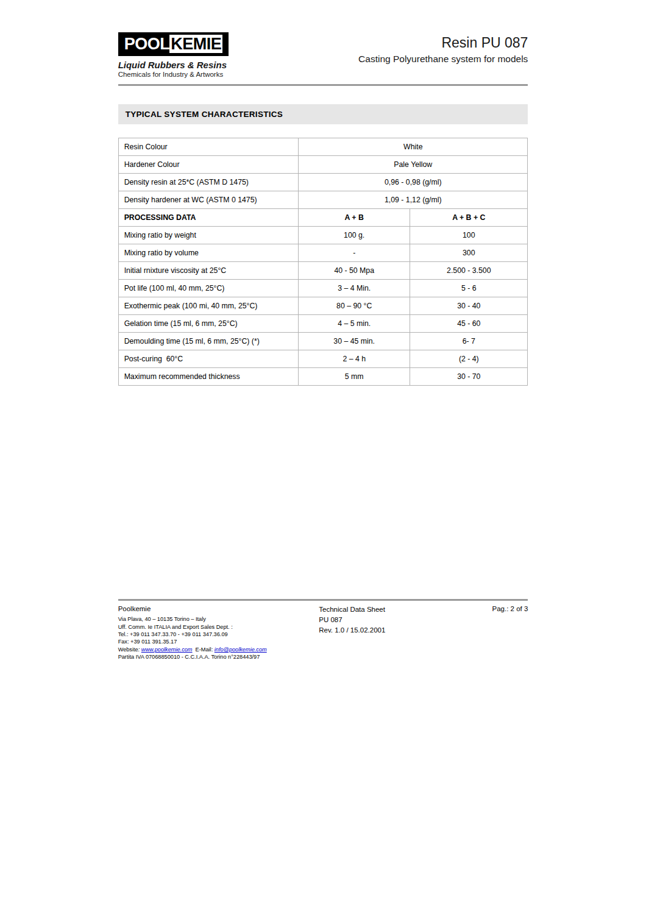POOL KEMIE
Liquid Rubbers & Resins
Chemicals for Industry & Artworks
Resin PU 087
Casting Polyurethane system for models
TYPICAL SYSTEM CHARACTERISTICS
| Resin Colour | White |
| Hardener Colour | Pale Yellow |
| Density resin at 25*C (ASTM D 1475) | 0,96 - 0,98 (g/ml) |
| Density hardener at WC (ASTM 0 1475) | 1,09 - 1,12 (g/ml) |
| PROCESSING DATA | A + B | A + B + C |
| Mixing ratio by weight | 100 g. | 100 |
| Mixing ratio by volume | - | 300 |
| Initial rnixture viscosity at 25°C | 40 - 50 Mpa | 2.500 - 3.500 |
| Pot life (100 ml, 40 mm, 25°C) | 3 – 4 Min. | 5 - 6 |
| Exothermic peak (100 mi, 40 mm, 25°C) | 80 – 90 °C | 30 - 40 |
| Gelation time (15 ml, 6 mm, 25°C) | 4 – 5 min. | 45 - 60 |
| Demoulding time (15 ml, 6 mm, 25°C) (*) | 30 – 45 min. | 6- 7 |
| Post-curing 60°C | 2 – 4 h | (2 - 4) |
| Maximum recommended thickness | 5 mm | 30 - 70 |
Poolkemie
Via Plava, 40 – 10135 Torino – Italy
Uff. Comm. Ie ITALIA and Export Sales Dept. :
Tel.: +39 011 347.33.70 - +39 011 347.36.09
Fax: +39 011 391.35.17
Website: www.poolkemie.com E-Mail: info@poolkemie.com
Partita IVA 07068850010 - C.C.I.A.A. Torino n°228443/97
Technical Data Sheet
PU 087
Rev. 1.0 / 15.02.2001
Pag.: 2 of 3